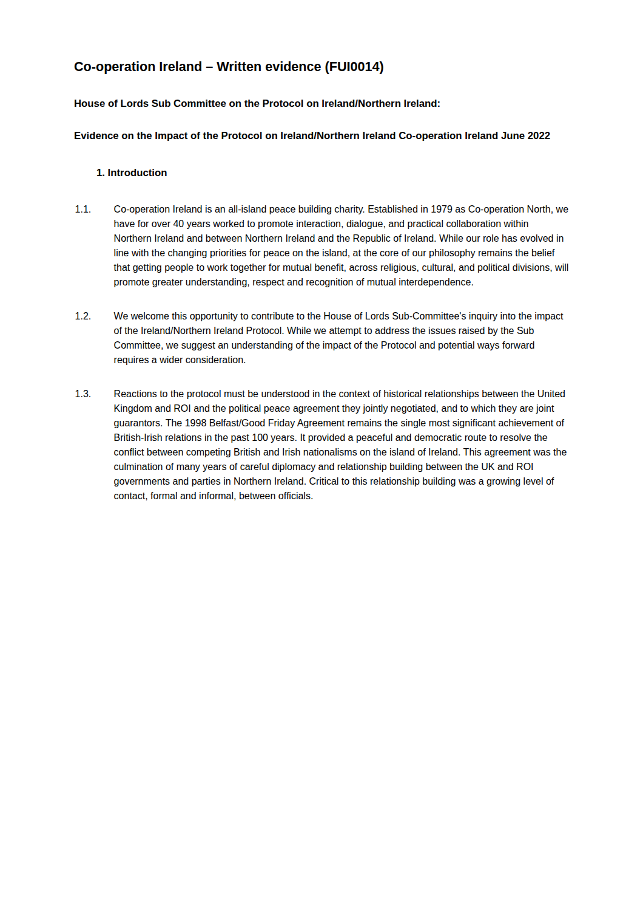Co-operation Ireland – Written evidence (FUI0014)
House of Lords Sub Committee on the Protocol on Ireland/Northern Ireland:
Evidence on the Impact of the Protocol on Ireland/Northern Ireland Co-operation Ireland June 2022
1. Introduction
1.1.
Co-operation Ireland is an all-island peace building charity. Established in 1979 as Co-operation North, we have for over 40 years worked to promote interaction, dialogue, and practical collaboration within Northern Ireland and between Northern Ireland and the Republic of Ireland. While our role has evolved in line with the changing priorities for peace on the island, at the core of our philosophy remains the belief that getting people to work together for mutual benefit, across religious, cultural, and political divisions, will promote greater understanding, respect and recognition of mutual interdependence.
1.2.
We welcome this opportunity to contribute to the House of Lords Sub-Committee's inquiry into the impact of the Ireland/Northern Ireland Protocol. While we attempt to address the issues raised by the Sub Committee, we suggest an understanding of the impact of the Protocol and potential ways forward requires a wider consideration.
1.3.
Reactions to the protocol must be understood in the context of historical relationships between the United Kingdom and ROI and the political peace agreement they jointly negotiated, and to which they are joint guarantors. The 1998 Belfast/Good Friday Agreement remains the single most significant achievement of British-Irish relations in the past 100 years. It provided a peaceful and democratic route to resolve the conflict between competing British and Irish nationalisms on the island of Ireland. This agreement was the culmination of many years of careful diplomacy and relationship building between the UK and ROI governments and parties in Northern Ireland. Critical to this relationship building was a growing level of contact, formal and informal, between officials.